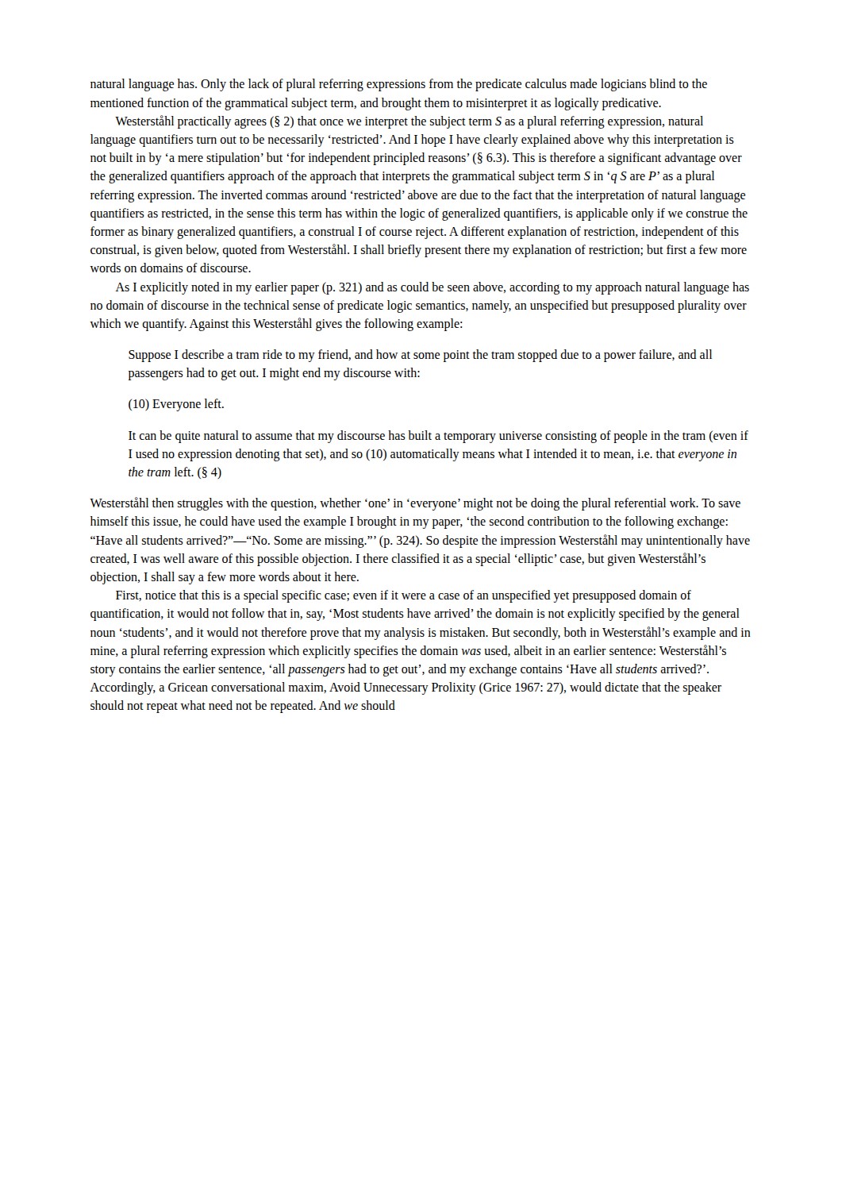natural language has. Only the lack of plural referring expressions from the predicate calculus made logicians blind to the mentioned function of the grammatical subject term, and brought them to misinterpret it as logically predicative.
Westerståhl practically agrees (§ 2) that once we interpret the subject term S as a plural referring expression, natural language quantifiers turn out to be necessarily ‘restricted’. And I hope I have clearly explained above why this interpretation is not built in by ‘a mere stipulation’ but ‘for independent principled reasons’ (§ 6.3). This is therefore a significant advantage over the generalized quantifiers approach of the approach that interprets the grammatical subject term S in ‘q S are P’ as a plural referring expression. The inverted commas around ‘restricted’ above are due to the fact that the interpretation of natural language quantifiers as restricted, in the sense this term has within the logic of generalized quantifiers, is applicable only if we construe the former as binary generalized quantifiers, a construal I of course reject. A different explanation of restriction, independent of this construal, is given below, quoted from Westerståhl. I shall briefly present there my explanation of restriction; but first a few more words on domains of discourse.
As I explicitly noted in my earlier paper (p. 321) and as could be seen above, according to my approach natural language has no domain of discourse in the technical sense of predicate logic semantics, namely, an unspecified but presupposed plurality over which we quantify. Against this Westerståhl gives the following example:
Suppose I describe a tram ride to my friend, and how at some point the tram stopped due to a power failure, and all passengers had to get out. I might end my discourse with:
(10) Everyone left.
It can be quite natural to assume that my discourse has built a temporary universe consisting of people in the tram (even if I used no expression denoting that set), and so (10) automatically means what I intended it to mean, i.e. that everyone in the tram left. (§ 4)
Westerståhl then struggles with the question, whether ‘one’ in ‘everyone’ might not be doing the plural referential work. To save himself this issue, he could have used the example I brought in my paper, ‘the second contribution to the following exchange: “Have all students arrived?”—“No. Some are missing.”’ (p. 324). So despite the impression Westerståhl may unintentionally have created, I was well aware of this possible objection. I there classified it as a special ‘elliptic’ case, but given Westerståhl’s objection, I shall say a few more words about it here.
First, notice that this is a special specific case; even if it were a case of an unspecified yet presupposed domain of quantification, it would not follow that in, say, ‘Most students have arrived’ the domain is not explicitly specified by the general noun ‘students’, and it would not therefore prove that my analysis is mistaken. But secondly, both in Westerståhl’s example and in mine, a plural referring expression which explicitly specifies the domain was used, albeit in an earlier sentence: Westerståhl’s story contains the earlier sentence, ‘all passengers had to get out’, and my exchange contains ‘Have all students arrived?’. Accordingly, a Gricean conversational maxim, Avoid Unnecessary Prolixity (Grice 1967: 27), would dictate that the speaker should not repeat what need not be repeated. And we should